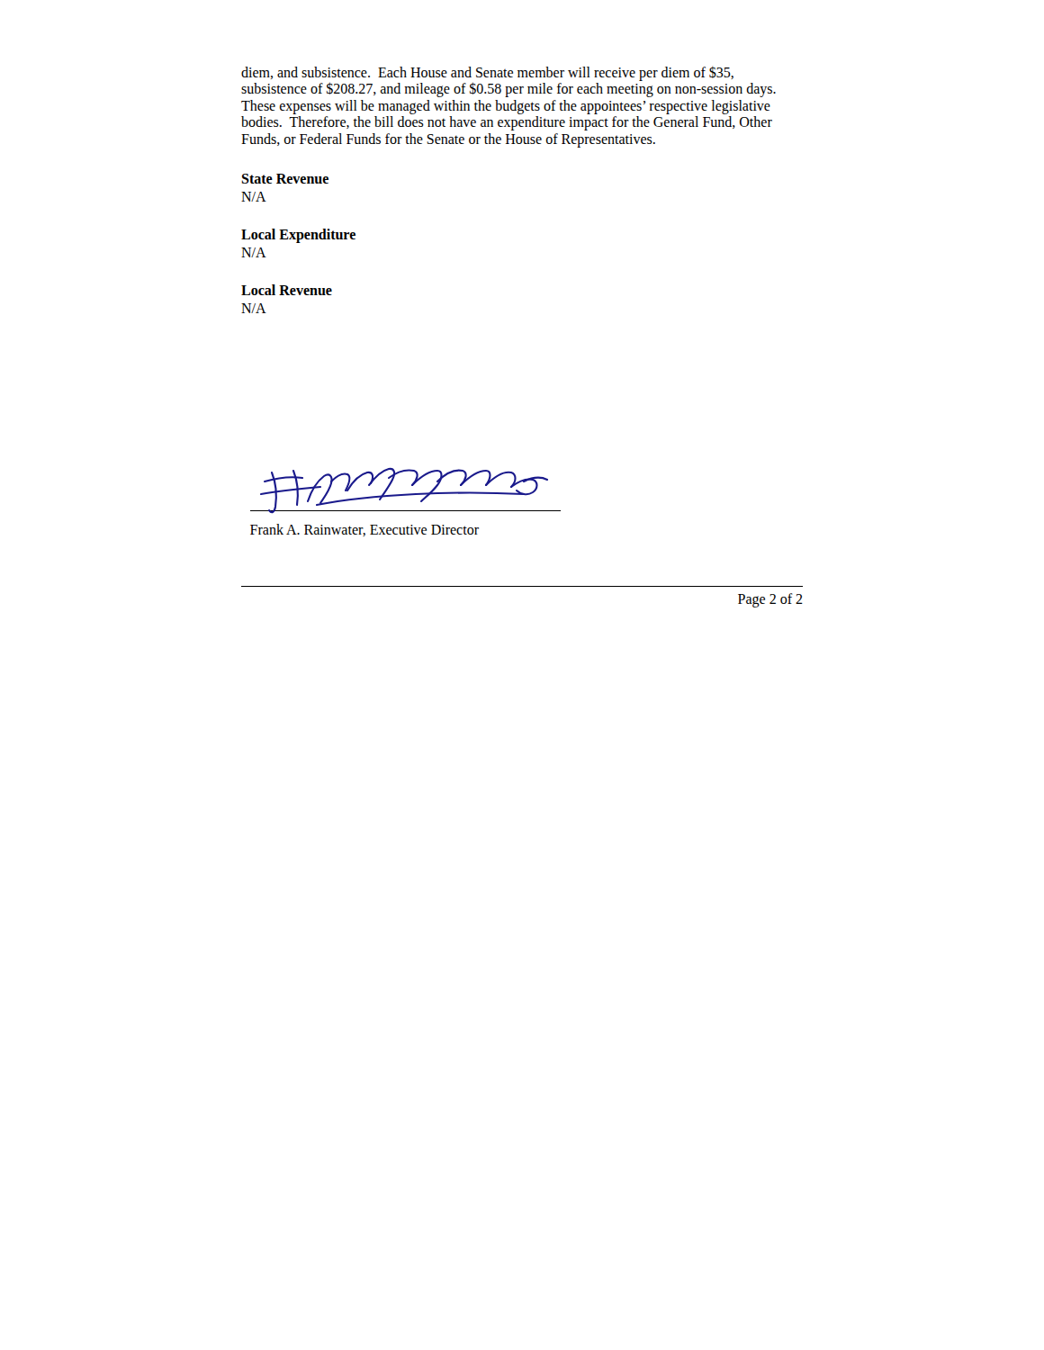diem, and subsistence. Each House and Senate member will receive per diem of $35, subsistence of $208.27, and mileage of $0.58 per mile for each meeting on non-session days. These expenses will be managed within the budgets of the appointees’ respective legislative bodies. Therefore, the bill does not have an expenditure impact for the General Fund, Other Funds, or Federal Funds for the Senate or the House of Representatives.
State Revenue
N/A
Local Expenditure
N/A
Local Revenue
N/A
Frank A. Rainwater, Executive Director
Page 2 of 2